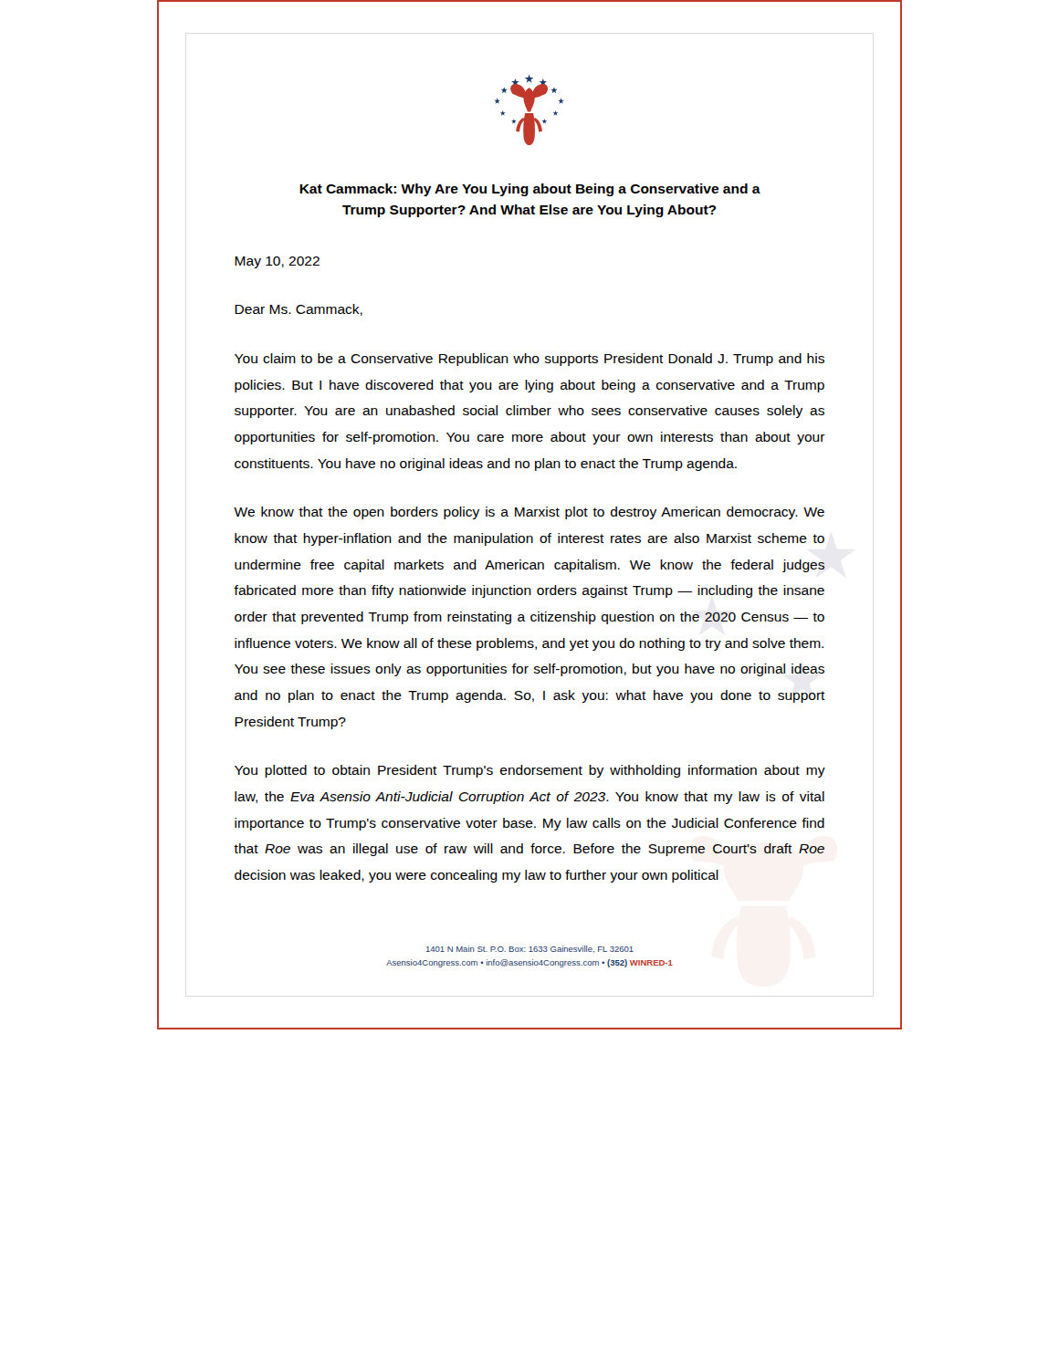★
★
★
Kat Cammack: Why Are You Lying about Being a Conservative and a
Trump Supporter? And What Else are You Lying About?
May 10, 2022
Dear Ms. Cammack,
You claim to be a Conservative Republican who supports President Donald J. Trump and his policies. But I have discovered that you are lying about being a conservative and a Trump supporter. You are an unabashed social climber who sees conservative causes solely as opportunities for self-promotion. You care more about your own interests than about your constituents. You have no original ideas and no plan to enact the Trump agenda.
We know that the open borders policy is a Marxist plot to destroy American democracy. We know that hyper-inflation and the manipulation of interest rates are also Marxist scheme to undermine free capital markets and American capitalism. We know the federal judges fabricated more than fifty nationwide injunction orders against Trump — including the insane order that prevented Trump from reinstating a citizenship question on the 2020 Census — to influence voters. We know all of these problems, and yet you do nothing to try and solve them. You see these issues only as opportunities for self-promotion, but you have no original ideas and no plan to enact the Trump agenda. So, I ask you: what have you done to support President Trump?
You plotted to obtain President Trump's endorsement by withholding information about my law, the Eva Asensio Anti-Judicial Corruption Act of 2023. You know that my law is of vital importance to Trump's conservative voter base. My law calls on the Judicial Conference find that Roe was an illegal use of raw will and force. Before the Supreme Court's draft Roe decision was leaked, you were concealing my law to further your own political
1401 N Main St. P.O. Box: 1633 Gainesville, FL 32601
Asensio4Congress.com • info@asensio4Congress.com • (352) WINRED-1